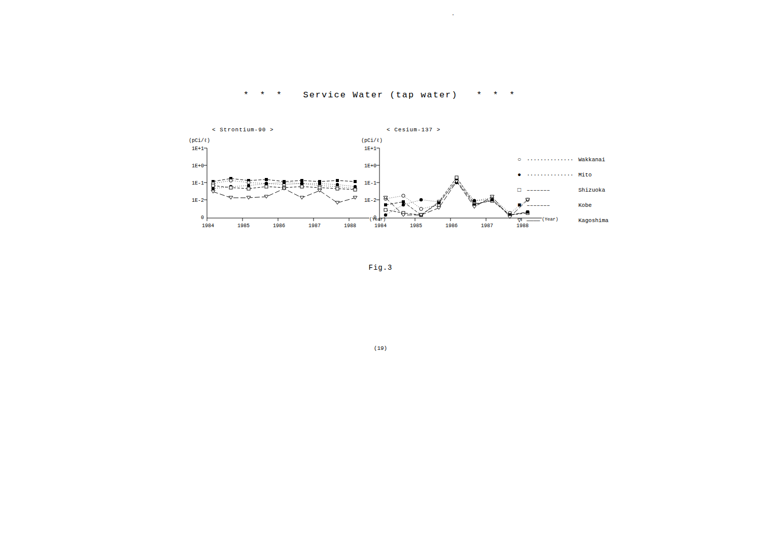.
* * * Service Water (tap water) * * *
< Strontium-90 >
(pCi/ℓ)
1E+1
1E+0
1E-1
1E-2
0
1984
1985
1986
1987
1988
(Year)
< Cesium-137 >
(pCi/ℓ)
1E+1
1E+0
1E-1
1E-2
0
1984
1985
1986
1987
1988
(Year)
○ ·············· Wakkanai
● ·············· Mito
□ ––––––– Shizuoka
■ ––––––– Kobe
▽ ———— Kagoshima
Fig.3
(19)